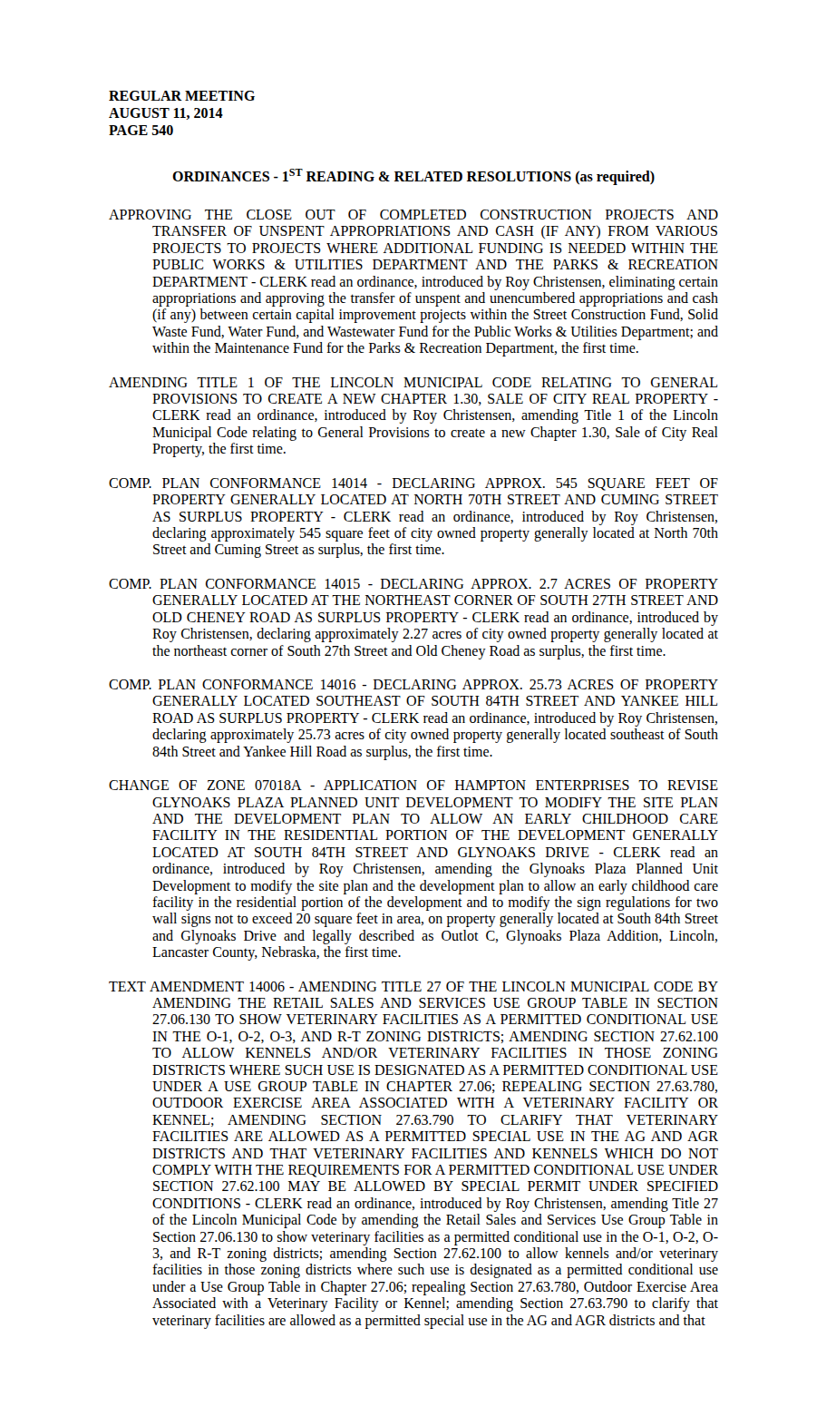REGULAR MEETING
AUGUST 11, 2014
PAGE 540
ORDINANCES - 1ST READING & RELATED RESOLUTIONS (as required)
APPROVING THE CLOSE OUT OF COMPLETED CONSTRUCTION PROJECTS AND TRANSFER OF UNSPENT APPROPRIATIONS AND CASH (IF ANY) FROM VARIOUS PROJECTS TO PROJECTS WHERE ADDITIONAL FUNDING IS NEEDED WITHIN THE PUBLIC WORKS & UTILITIES DEPARTMENT AND THE PARKS & RECREATION DEPARTMENT - CLERK read an ordinance, introduced by Roy Christensen, eliminating certain appropriations and approving the transfer of unspent and unencumbered appropriations and cash (if any) between certain capital improvement projects within the Street Construction Fund, Solid Waste Fund, Water Fund, and Wastewater Fund for the Public Works & Utilities Department; and within the Maintenance Fund for the Parks & Recreation Department, the first time.
AMENDING TITLE 1 OF THE LINCOLN MUNICIPAL CODE RELATING TO GENERAL PROVISIONS TO CREATE A NEW CHAPTER 1.30, SALE OF CITY REAL PROPERTY - CLERK read an ordinance, introduced by Roy Christensen, amending Title 1 of the Lincoln Municipal Code relating to General Provisions to create a new Chapter 1.30, Sale of City Real Property, the first time.
COMP. PLAN CONFORMANCE 14014 - DECLARING APPROX. 545 SQUARE FEET OF PROPERTY GENERALLY LOCATED AT NORTH 70TH STREET AND CUMING STREET AS SURPLUS PROPERTY - CLERK read an ordinance, introduced by Roy Christensen, declaring approximately 545 square feet of city owned property generally located at North 70th Street and Cuming Street as surplus, the first time.
COMP. PLAN CONFORMANCE 14015 - DECLARING APPROX. 2.7 ACRES OF PROPERTY GENERALLY LOCATED AT THE NORTHEAST CORNER OF SOUTH 27TH STREET AND OLD CHENEY ROAD AS SURPLUS PROPERTY - CLERK read an ordinance, introduced by Roy Christensen, declaring approximately 2.27 acres of city owned property generally located at the northeast corner of South 27th Street and Old Cheney Road as surplus, the first time.
COMP. PLAN CONFORMANCE 14016 - DECLARING APPROX. 25.73 ACRES OF PROPERTY GENERALLY LOCATED SOUTHEAST OF SOUTH 84TH STREET AND YANKEE HILL ROAD AS SURPLUS PROPERTY - CLERK read an ordinance, introduced by Roy Christensen, declaring approximately 25.73 acres of city owned property generally located southeast of South 84th Street and Yankee Hill Road as surplus, the first time.
CHANGE OF ZONE 07018A - APPLICATION OF HAMPTON ENTERPRISES TO REVISE GLYNOAKS PLAZA PLANNED UNIT DEVELOPMENT TO MODIFY THE SITE PLAN AND THE DEVELOPMENT PLAN TO ALLOW AN EARLY CHILDHOOD CARE FACILITY IN THE RESIDENTIAL PORTION OF THE DEVELOPMENT GENERALLY LOCATED AT SOUTH 84TH STREET AND GLYNOAKS DRIVE - CLERK read an ordinance, introduced by Roy Christensen, amending the Glynoaks Plaza Planned Unit Development to modify the site plan and the development plan to allow an early childhood care facility in the residential portion of the development and to modify the sign regulations for two wall signs not to exceed 20 square feet in area, on property generally located at South 84th Street and Glynoaks Drive and legally described as Outlot C, Glynoaks Plaza Addition, Lincoln, Lancaster County, Nebraska, the first time.
TEXT AMENDMENT 14006 - AMENDING TITLE 27 OF THE LINCOLN MUNICIPAL CODE BY AMENDING THE RETAIL SALES AND SERVICES USE GROUP TABLE IN SECTION 27.06.130 TO SHOW VETERINARY FACILITIES AS A PERMITTED CONDITIONAL USE IN THE O-1, O-2, O-3, AND R-T ZONING DISTRICTS; AMENDING SECTION 27.62.100 TO ALLOW KENNELS AND/OR VETERINARY FACILITIES IN THOSE ZONING DISTRICTS WHERE SUCH USE IS DESIGNATED AS A PERMITTED CONDITIONAL USE UNDER A USE GROUP TABLE IN CHAPTER 27.06; REPEALING SECTION 27.63.780, OUTDOOR EXERCISE AREA ASSOCIATED WITH A VETERINARY FACILITY OR KENNEL; AMENDING SECTION 27.63.790 TO CLARIFY THAT VETERINARY FACILITIES ARE ALLOWED AS A PERMITTED SPECIAL USE IN THE AG AND AGR DISTRICTS AND THAT VETERINARY FACILITIES AND KENNELS WHICH DO NOT COMPLY WITH THE REQUIREMENTS FOR A PERMITTED CONDITIONAL USE UNDER SECTION 27.62.100 MAY BE ALLOWED BY SPECIAL PERMIT UNDER SPECIFIED CONDITIONS - CLERK read an ordinance, introduced by Roy Christensen, amending Title 27 of the Lincoln Municipal Code by amending the Retail Sales and Services Use Group Table in Section 27.06.130 to show veterinary facilities as a permitted conditional use in the O-1, O-2, O-3, and R-T zoning districts; amending Section 27.62.100 to allow kennels and/or veterinary facilities in those zoning districts where such use is designated as a permitted conditional use under a Use Group Table in Chapter 27.06; repealing Section 27.63.780, Outdoor Exercise Area Associated with a Veterinary Facility or Kennel; amending Section 27.63.790 to clarify that veterinary facilities are allowed as a permitted special use in the AG and AGR districts and that